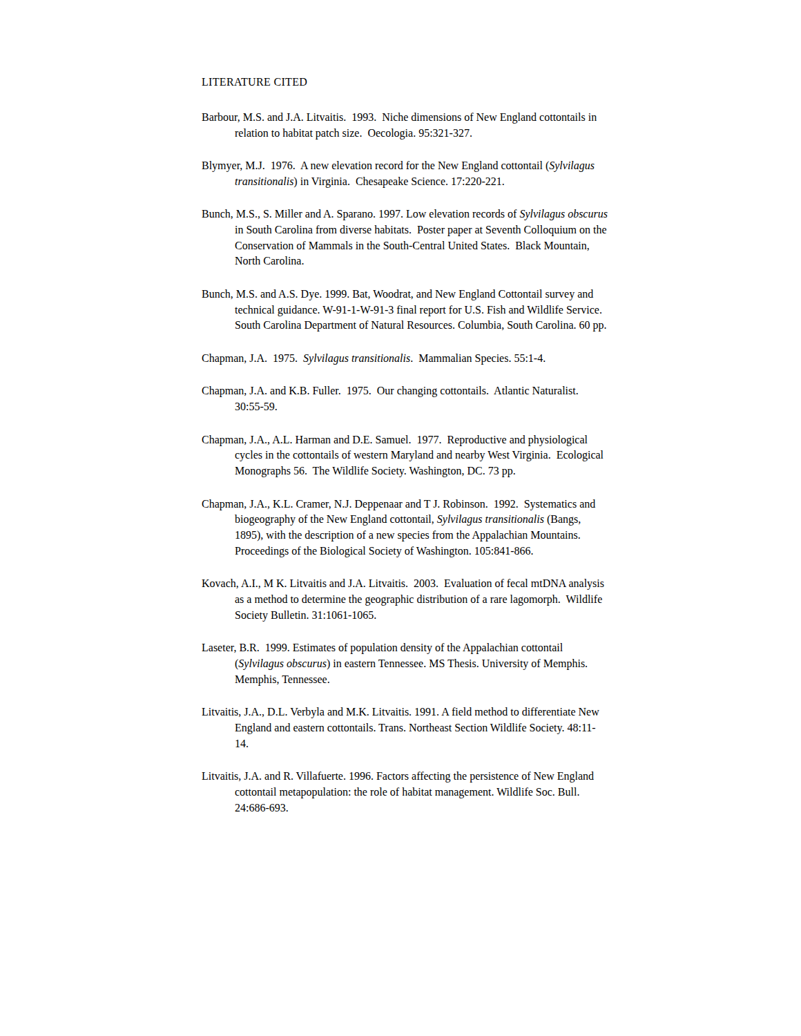LITERATURE CITED
Barbour, M.S. and J.A. Litvaitis. 1993. Niche dimensions of New England cottontails in relation to habitat patch size. Oecologia. 95:321-327.
Blymyer, M.J. 1976. A new elevation record for the New England cottontail (Sylvilagus transitionalis) in Virginia. Chesapeake Science. 17:220-221.
Bunch, M.S., S. Miller and A. Sparano. 1997. Low elevation records of Sylvilagus obscurus in South Carolina from diverse habitats. Poster paper at Seventh Colloquium on the Conservation of Mammals in the South-Central United States. Black Mountain, North Carolina.
Bunch, M.S. and A.S. Dye. 1999. Bat, Woodrat, and New England Cottontail survey and technical guidance. W-91-1-W-91-3 final report for U.S. Fish and Wildlife Service. South Carolina Department of Natural Resources. Columbia, South Carolina. 60 pp.
Chapman, J.A. 1975. Sylvilagus transitionalis. Mammalian Species. 55:1-4.
Chapman, J.A. and K.B. Fuller. 1975. Our changing cottontails. Atlantic Naturalist. 30:55-59.
Chapman, J.A., A.L. Harman and D.E. Samuel. 1977. Reproductive and physiological cycles in the cottontails of western Maryland and nearby West Virginia. Ecological Monographs 56. The Wildlife Society. Washington, DC. 73 pp.
Chapman, J.A., K.L. Cramer, N.J. Deppenaar and T J. Robinson. 1992. Systematics and biogeography of the New England cottontail, Sylvilagus transitionalis (Bangs, 1895), with the description of a new species from the Appalachian Mountains. Proceedings of the Biological Society of Washington. 105:841-866.
Kovach, A.I., M K. Litvaitis and J.A. Litvaitis. 2003. Evaluation of fecal mtDNA analysis as a method to determine the geographic distribution of a rare lagomorph. Wildlife Society Bulletin. 31:1061-1065.
Laseter, B.R. 1999. Estimates of population density of the Appalachian cottontail (Sylvilagus obscurus) in eastern Tennessee. MS Thesis. University of Memphis. Memphis, Tennessee.
Litvaitis, J.A., D.L. Verbyla and M.K. Litvaitis. 1991. A field method to differentiate New England and eastern cottontails. Trans. Northeast Section Wildlife Society. 48:11-14.
Litvaitis, J.A. and R. Villafuerte. 1996. Factors affecting the persistence of New England cottontail metapopulation: the role of habitat management. Wildlife Soc. Bull. 24:686-693.